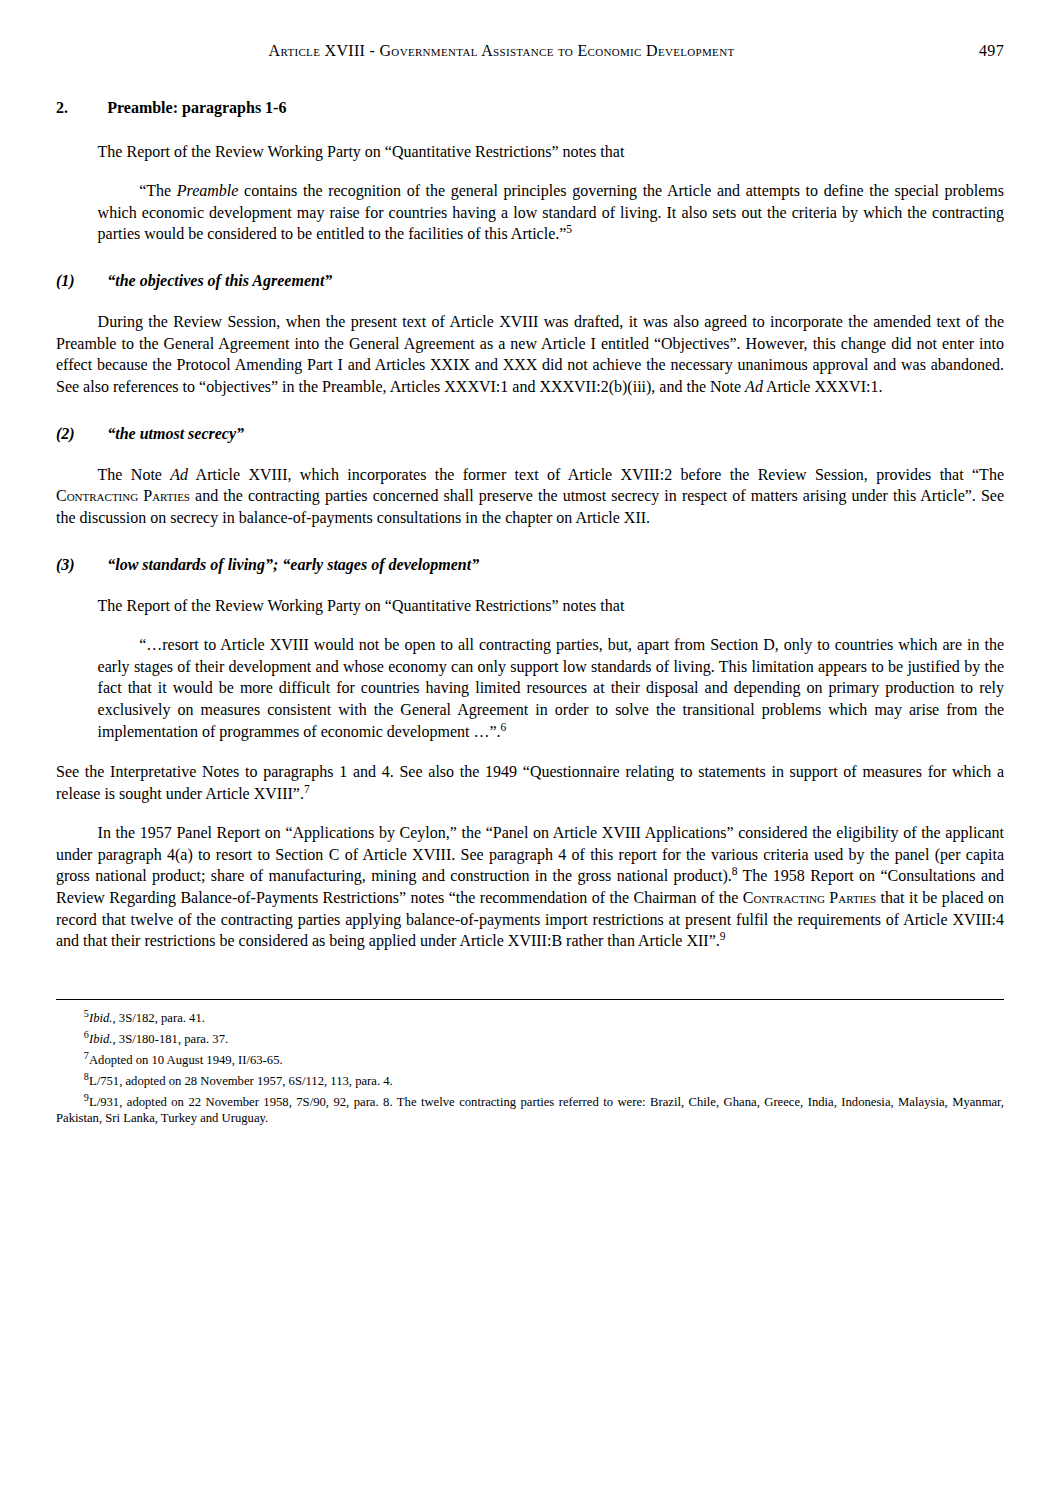Article XVIII - Governmental Assistance to Economic Development 497
2. Preamble: paragraphs 1-6
The Report of the Review Working Party on “Quantitative Restrictions” notes that
“The Preamble contains the recognition of the general principles governing the Article and attempts to define the special problems which economic development may raise for countries having a low standard of living. It also sets out the criteria by which the contracting parties would be considered to be entitled to the facilities of this Article.”5
(1)“the objectives of this Agreement”
During the Review Session, when the present text of Article XVIII was drafted, it was also agreed to incorporate the amended text of the Preamble to the General Agreement into the General Agreement as a new Article I entitled “Objectives”. However, this change did not enter into effect because the Protocol Amending Part I and Articles XXIX and XXX did not achieve the necessary unanimous approval and was abandoned. See also references to “objectives” in the Preamble, Articles XXXVI:1 and XXXVII:2(b)(iii), and the Note Ad Article XXXVI:1.
(2)“the utmost secrecy”
The Note Ad Article XVIII, which incorporates the former text of Article XVIII:2 before the Review Session, provides that “The Contracting Parties and the contracting parties concerned shall preserve the utmost secrecy in respect of matters arising under this Article”. See the discussion on secrecy in balance-of-payments consultations in the chapter on Article XII.
(3)“low standards of living”; “early stages of development”
The Report of the Review Working Party on “Quantitative Restrictions” notes that
“…resort to Article XVIII would not be open to all contracting parties, but, apart from Section D, only to countries which are in the early stages of their development and whose economy can only support low standards of living. This limitation appears to be justified by the fact that it would be more difficult for countries having limited resources at their disposal and depending on primary production to rely exclusively on measures consistent with the General Agreement in order to solve the transitional problems which may arise from the implementation of programmes of economic development …”.6
See the Interpretative Notes to paragraphs 1 and 4. See also the 1949 “Questionnaire relating to statements in support of measures for which a release is sought under Article XVIII”.7
In the 1957 Panel Report on “Applications by Ceylon,” the “Panel on Article XVIII Applications” considered the eligibility of the applicant under paragraph 4(a) to resort to Section C of Article XVIII. See paragraph 4 of this report for the various criteria used by the panel (per capita gross national product; share of manufacturing, mining and construction in the gross national product).8 The 1958 Report on “Consultations and Review Regarding Balance-of-Payments Restrictions” notes “the recommendation of the Chairman of the Contracting Parties that it be placed on record that twelve of the contracting parties applying balance-of-payments import restrictions at present fulfil the requirements of Article XVIII:4 and that their restrictions be considered as being applied under Article XVIII:B rather than Article XII”.9
5 Ibid., 3S/182, para. 41.
6 Ibid., 3S/180-181, para. 37.
7 Adopted on 10 August 1949, II/63-65.
8 L/751, adopted on 28 November 1957, 6S/112, 113, para. 4.
9 L/931, adopted on 22 November 1958, 7S/90, 92, para. 8. The twelve contracting parties referred to were: Brazil, Chile, Ghana, Greece, India, Indonesia, Malaysia, Myanmar, Pakistan, Sri Lanka, Turkey and Uruguay.